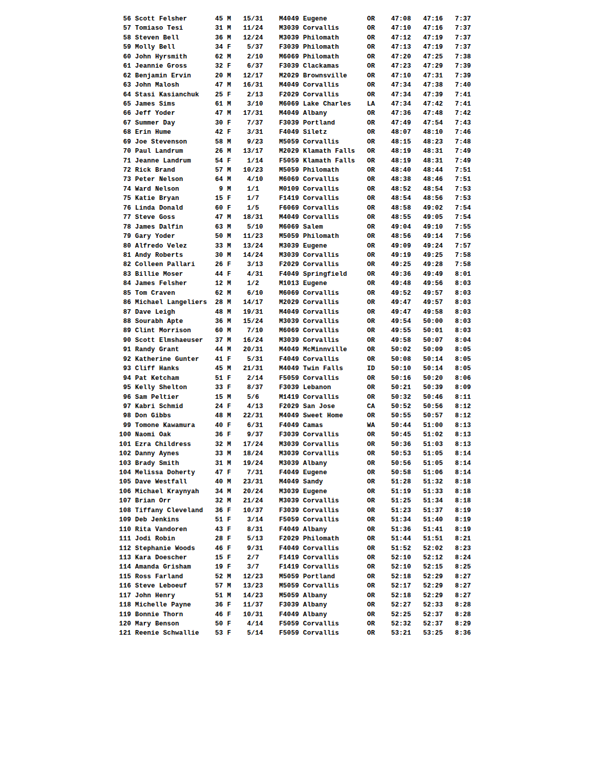56 Scott Felsher       45 M   15/31    M4049 Eugene          OR    47:08   47:16   7:37
  57 Tomiaso Tesi        31 M   11/24    M3039 Corvallis       OR    47:10   47:16   7:37
  58 Steven Bell         36 M   12/24    M3039 Philomath       OR    47:12   47:19   7:37
  59 Molly Bell          34 F    5/37    F3039 Philomath       OR    47:13   47:19   7:37
  60 John Hyrsmith       62 M    2/10    M6069 Philomath       OR    47:20   47:25   7:38
  61 Jeannie Gross       32 F    6/37    F3039 Clackamas       OR    47:23   47:29   7:39
  62 Benjamin Ervin      20 M   12/17    M2029 Brownsville     OR    47:10   47:31   7:39
  63 John Malosh         47 M   16/31    M4049 Corvallis       OR    47:34   47:38   7:40
  64 Stasi Kasianchuk    25 F    2/13    F2029 Corvallis       OR    47:34   47:39   7:41
  65 James Sims          61 M    3/10    M6069 Lake Charles    LA    47:34   47:42   7:41
  66 Jeff Yoder          47 M   17/31    M4049 Albany          OR    47:36   47:48   7:42
  67 Summer Day          30 F    7/37    F3039 Portland        OR    47:49   47:54   7:43
  68 Erin Hume           42 F    3/31    F4049 Siletz          OR    48:07   48:10   7:46
  69 Joe Stevenson       58 M    9/23    M5059 Corvallis       OR    48:15   48:23   7:48
  70 Paul Landrum        26 M   13/17    M2029 Klamath Falls   OR    48:19   48:31   7:49
  71 Jeanne Landrum      54 F    1/14    F5059 Klamath Falls   OR    48:19   48:31   7:49
  72 Rick Brand          57 M   10/23    M5059 Philomath       OR    48:40   48:44   7:51
  73 Peter Nelson        64 M    4/10    M6069 Corvallis       OR    48:38   48:46   7:51
  74 Ward Nelson          9 M    1/1     M0109 Corvallis       OR    48:52   48:54   7:53
  75 Katie Bryan         15 F    1/7     F1419 Corvallis       OR    48:54   48:56   7:53
  76 Linda Donald        60 F    1/5     F6069 Corvallis       OR    48:58   49:02   7:54
  77 Steve Goss          47 M   18/31    M4049 Corvallis       OR    48:55   49:05   7:54
  78 James Dalfin        63 M    5/10    M6069 Salem           OR    49:04   49:10   7:55
  79 Gary Yoder          50 M   11/23    M5059 Philomath       OR    48:56   49:14   7:56
  80 Alfredo Velez       33 M   13/24    M3039 Eugene          OR    49:09   49:24   7:57
  81 Andy Roberts        30 M   14/24    M3039 Corvallis       OR    49:19   49:25   7:58
  82 Colleen Pallari     26 F    3/13    F2029 Corvallis       OR    49:25   49:28   7:58
  83 Billie Moser        44 F    4/31    F4049 Springfield     OR    49:36   49:49   8:01
  84 James Felsher       12 M    1/2     M1013 Eugene          OR    49:48   49:56   8:03
  85 Tom Craven          62 M    6/10    M6069 Corvallis       OR    49:52   49:57   8:03
  86 Michael Langeliers  28 M   14/17    M2029 Corvallis       OR    49:47   49:57   8:03
  87 Dave Leigh          48 M   19/31    M4049 Corvallis       OR    49:47   49:58   8:03
  88 Sourabh Apte        36 M   15/24    M3039 Corvallis       OR    49:54   50:00   8:03
  89 Clint Morrison      60 M    7/10    M6069 Corvallis       OR    49:55   50:01   8:03
  90 Scott Elmshaeuser   37 M   16/24    M3039 Corvallis       OR    49:58   50:07   8:04
  91 Randy Grant         44 M   20/31    M4049 McMinnville     OR    50:02   50:09   8:05
  92 Katherine Gunter    41 F    5/31    F4049 Corvallis       OR    50:08   50:14   8:05
  93 Cliff Hanks         45 M   21/31    M4049 Twin Falls      ID    50:10   50:14   8:05
  94 Pat Ketcham         51 F    2/14    F5059 Corvallis       OR    50:16   50:20   8:06
  95 Kelly Shelton       33 F    8/37    F3039 Lebanon         OR    50:21   50:39   8:09
  96 Sam Peltier         15 M    5/6     M1419 Corvallis       OR    50:32   50:46   8:11
  97 Kabri Schmid        24 F    4/13    F2029 San Jose        CA    50:52   50:56   8:12
  98 Don Gibbs           48 M   22/31    M4049 Sweet Home      OR    50:55   50:57   8:12
  99 Tomone Kawamura     40 F    6/31    F4049 Camas           WA    50:44   51:00   8:13
 100 Naomi Oak           36 F    9/37    F3039 Corvallis       OR    50:45   51:02   8:13
 101 Ezra Childress      32 M   17/24    M3039 Corvallis       OR    50:36   51:03   8:13
 102 Danny Aynes         33 M   18/24    M3039 Corvallis       OR    50:53   51:05   8:14
 103 Brady Smith         31 M   19/24    M3039 Albany          OR    50:56   51:05   8:14
 104 Melissa Doherty     47 F    7/31    F4049 Eugene          OR    50:58   51:06   8:14
 105 Dave Westfall       40 M   23/31    M4049 Sandy           OR    51:28   51:32   8:18
 106 Michael Kraynyah    34 M   20/24    M3039 Eugene          OR    51:19   51:33   8:18
 107 Brian Orr           32 M   21/24    M3039 Corvallis       OR    51:25   51:34   8:18
 108 Tiffany Cleveland   36 F   10/37    F3039 Corvallis       OR    51:23   51:37   8:19
 109 Deb Jenkins         51 F    3/14    F5059 Corvallis       OR    51:34   51:40   8:19
 110 Rita Vandoren       43 F    8/31    F4049 Albany          OR    51:36   51:41   8:19
 111 Jodi Robin          28 F    5/13    F2029 Philomath       OR    51:44   51:51   8:21
 112 Stephanie Woods     46 F    9/31    F4049 Corvallis       OR    51:52   52:02   8:23
 113 Kara Doescher       15 F    2/7     F1419 Corvallis       OR    52:10   52:12   8:24
 114 Amanda Grisham      19 F    3/7     F1419 Corvallis       OR    52:10   52:15   8:25
 115 Ross Farland        52 M   12/23    M5059 Portland        OR    52:18   52:29   8:27
 116 Steve Leboeuf       57 M   13/23    M5059 Corvallis       OR    52:17   52:29   8:27
 117 John Henry          51 M   14/23    M5059 Albany          OR    52:18   52:29   8:27
 118 Michelle Payne      36 F   11/37    F3039 Albany          OR    52:27   52:33   8:28
 119 Bonnie Thorn        46 F   10/31    F4049 Albany          OR    52:25   52:37   8:28
 120 Mary Benson         50 F    4/14    F5059 Corvallis       OR    52:32   52:37   8:29
 121 Reenie Schwallie    53 F    5/14    F5059 Corvallis       OR    53:21   53:25   8:36